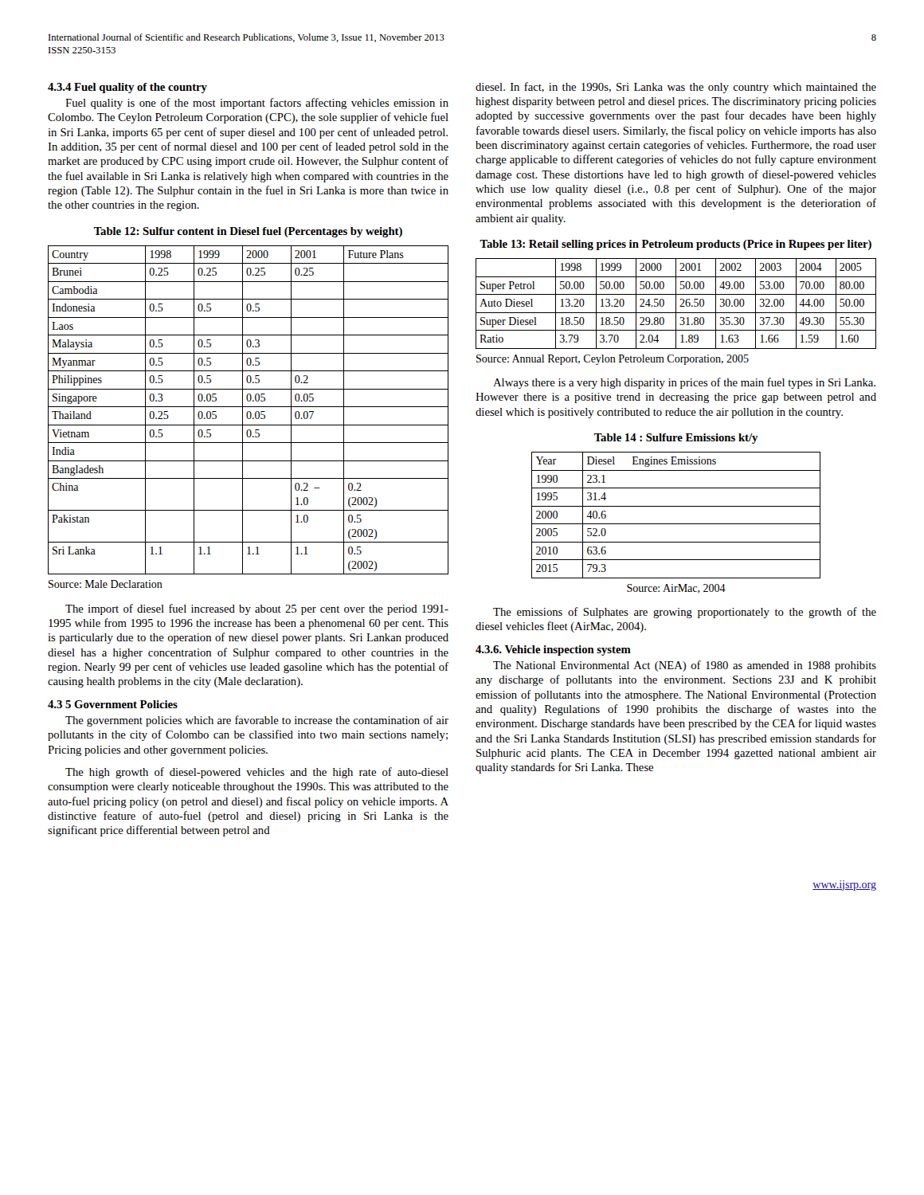International Journal of Scientific and Research Publications, Volume 3, Issue 11, November 2013 ISSN 2250-3153 8
4.3.4 Fuel quality of the country
Fuel quality is one of the most important factors affecting vehicles emission in Colombo. The Ceylon Petroleum Corporation (CPC), the sole supplier of vehicle fuel in Sri Lanka, imports 65 per cent of super diesel and 100 per cent of unleaded petrol. In addition, 35 per cent of normal diesel and 100 per cent of leaded petrol sold in the market are produced by CPC using import crude oil. However, the Sulphur content of the fuel available in Sri Lanka is relatively high when compared with countries in the region (Table 12). The Sulphur contain in the fuel in Sri Lanka is more than twice in the other countries in the region.
Table 12: Sulfur content in Diesel fuel (Percentages by weight)
| Country | 1998 | 1999 | 2000 | 2001 | Future Plans |
| --- | --- | --- | --- | --- | --- |
| Brunei | 0.25 | 0.25 | 0.25 | 0.25 | |
| Cambodia | | | | | |
| Indonesia | 0.5 | 0.5 | 0.5 | | |
| Laos | | | | | |
| Malaysia | 0.5 | 0.5 | 0.3 | | |
| Myanmar | 0.5 | 0.5 | 0.5 | | |
| Philippines | 0.5 | 0.5 | 0.5 | 0.2 | |
| Singapore | 0.3 | 0.05 | 0.05 | 0.05 | |
| Thailand | 0.25 | 0.05 | 0.05 | 0.07 | |
| Vietnam | 0.5 | 0.5 | 0.5 | | |
| India | | | | | |
| Bangladesh | | | | | |
| China | | | | 0.2 – 1.0 | 0.2 (2002) |
| Pakistan | | | | 1.0 | 0.5 (2002) |
| Sri Lanka | 1.1 | 1.1 | 1.1 | 1.1 | 0.5 (2002) |
Source: Male Declaration
The import of diesel fuel increased by about 25 per cent over the period 1991-1995 while from 1995 to 1996 the increase has been a phenomenal 60 per cent. This is particularly due to the operation of new diesel power plants. Sri Lankan produced diesel has a higher concentration of Sulphur compared to other countries in the region. Nearly 99 per cent of vehicles use leaded gasoline which has the potential of causing health problems in the city (Male declaration).
4.3 5 Government Policies
The government policies which are favorable to increase the contamination of air pollutants in the city of Colombo can be classified into two main sections namely; Pricing policies and other government policies.
The high growth of diesel-powered vehicles and the high rate of auto-diesel consumption were clearly noticeable throughout the 1990s. This was attributed to the auto-fuel pricing policy (on petrol and diesel) and fiscal policy on vehicle imports. A distinctive feature of auto-fuel (petrol and diesel) pricing in Sri Lanka is the significant price differential between petrol and
diesel. In fact, in the 1990s, Sri Lanka was the only country which maintained the highest disparity between petrol and diesel prices. The discriminatory pricing policies adopted by successive governments over the past four decades have been highly favorable towards diesel users. Similarly, the fiscal policy on vehicle imports has also been discriminatory against certain categories of vehicles. Furthermore, the road user charge applicable to different categories of vehicles do not fully capture environment damage cost. These distortions have led to high growth of diesel-powered vehicles which use low quality diesel (i.e., 0.8 per cent of Sulphur). One of the major environmental problems associated with this development is the deterioration of ambient air quality.
Table 13: Retail selling prices in Petroleum products (Price in Rupees per liter)
| | 1998 | 1999 | 2000 | 2001 | 2002 | 2003 | 2004 | 2005 |
| --- | --- | --- | --- | --- | --- | --- | --- | --- |
| Super Petrol | 50.00 | 50.00 | 50.00 | 50.00 | 49.00 | 53.00 | 70.00 | 80.00 |
| Auto Diesel | 13.20 | 13.20 | 24.50 | 26.50 | 30.00 | 32.00 | 44.00 | 50.00 |
| Super Diesel | 18.50 | 18.50 | 29.80 | 31.80 | 35.30 | 37.30 | 49.30 | 55.30 |
| Ratio | 3.79 | 3.70 | 2.04 | 1.89 | 1.63 | 1.66 | 1.59 | 1.60 |
Source: Annual Report, Ceylon Petroleum Corporation, 2005
Always there is a very high disparity in prices of the main fuel types in Sri Lanka. However there is a positive trend in decreasing the price gap between petrol and diesel which is positively contributed to reduce the air pollution in the country.
Table 14 : Sulfure Emissions kt/y
| Year | Diesel Engines Emissions |
| --- | --- |
| 1990 | 23.1 |
| 1995 | 31.4 |
| 2000 | 40.6 |
| 2005 | 52.0 |
| 2010 | 63.6 |
| 2015 | 79.3 |
Source: AirMac, 2004
The emissions of Sulphates are growing proportionately to the growth of the diesel vehicles fleet (AirMac, 2004).
4.3.6. Vehicle inspection system
The National Environmental Act (NEA) of 1980 as amended in 1988 prohibits any discharge of pollutants into the environment. Sections 23J and K prohibit emission of pollutants into the atmosphere. The National Environmental (Protection and quality) Regulations of 1990 prohibits the discharge of wastes into the environment. Discharge standards have been prescribed by the CEA for liquid wastes and the Sri Lanka Standards Institution (SLSI) has prescribed emission standards for Sulphuric acid plants. The CEA in December 1994 gazetted national ambient air quality standards for Sri Lanka. These
www.ijsrp.org